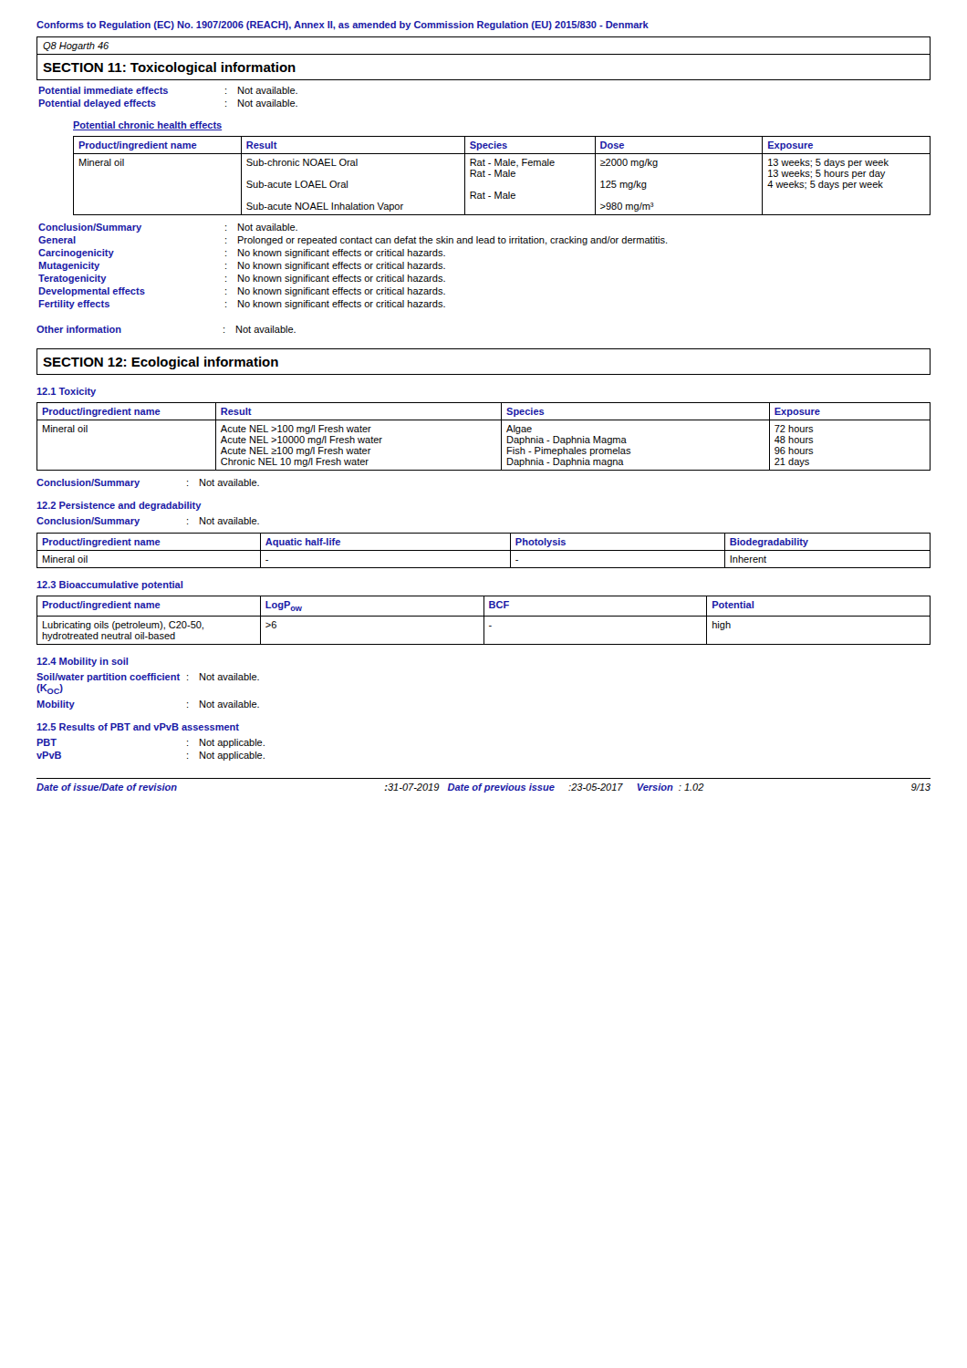Conforms to Regulation (EC) No. 1907/2006 (REACH), Annex II, as amended by Commission Regulation (EU) 2015/830 - Denmark
Q8 Hogarth 46
SECTION 11: Toxicological information
| Potential immediate effects | : | Not available. |
| Potential delayed effects | : | Not available. |
Potential chronic health effects
| Product/ingredient name | Result | Species | Dose | Exposure |
| --- | --- | --- | --- | --- |
| Mineral oil | Sub-chronic NOAEL Oral Sub-acute LOAEL Oral Sub-acute NOAEL Inhalation Vapor | Rat - Male, Female Rat - Male Rat - Male | ≥2000 mg/kg 125 mg/kg >980 mg/m³ | 13 weeks; 5 days per week 13 weeks; 5 hours per day 4 weeks; 5 days per week |
| Conclusion/Summary | : | Not available. |
| General | : | Prolonged or repeated contact can defat the skin and lead to irritation, cracking and/or dermatitis. |
| Carcinogenicity | : | No known significant effects or critical hazards. |
| Mutagenicity | : | No known significant effects or critical hazards. |
| Teratogenicity | : | No known significant effects or critical hazards. |
| Developmental effects | : | No known significant effects or critical hazards. |
| Fertility effects | : | No known significant effects or critical hazards. |
| Other information | : | Not available. |
SECTION 12: Ecological information
12.1 Toxicity
| Product/ingredient name | Result | Species | Exposure |
| --- | --- | --- | --- |
| Mineral oil | Acute NEL >100 mg/l Fresh water Acute NEL >10000 mg/l Fresh water Acute NEL ≥100 mg/l Fresh water Chronic NEL 10 mg/l Fresh water | Algae Daphnia - Daphnia Magma Fish - Pimephales promelas Daphnia - Daphnia magna | 72 hours 48 hours 96 hours 21 days |
| Conclusion/Summary | : | Not available. |
12.2 Persistence and degradability
| Conclusion/Summary | : | Not available. |
| Product/ingredient name | Aquatic half-life | Photolysis | Biodegradability |
| --- | --- | --- | --- |
| Mineral oil | - | - | Inherent |
12.3 Bioaccumulative potential
| Product/ingredient name | LogP ow | BCF | Potential |
| --- | --- | --- | --- |
| Lubricating oils (petroleum), C20-50, hydrotreated neutral oil-based | >6 | - | high |
12.4 Mobility in soil
| Soil/water partition coefficient (K OC ) | : | Not available. |
| Mobility | : | Not available. |
12.5 Results of PBT and vPvB assessment
| PBT | : | Not applicable. |
| vPvB | : | Not applicable. |
Date of issue/Date of revision : 31-07-2019 Date of previous issue :23-05-2017 Version : 1.02 9/13